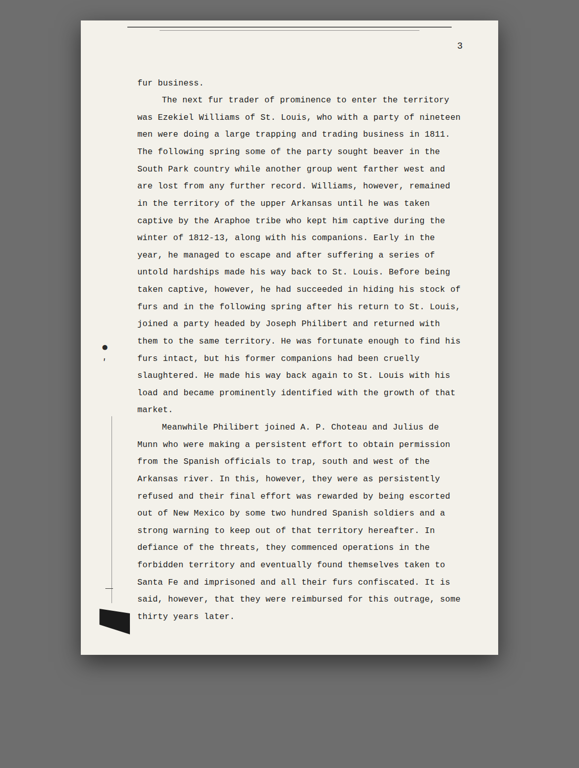3
● ′
fur business.
The next fur trader of prominence to enter the territory was Ezekiel Williams of St. Louis, who with a party of nineteen men were doing a large trapping and trading business in 1811. The following spring some of the party sought beaver in the South Park country while another group went farther west and are lost from any further record. Williams, however, remained in the territory of the upper Arkansas until he was taken captive by the Araphoe tribe who kept him captive during the winter of 1812-13, along with his companions. Early in the year, he managed to escape and after suffering a series of untold hardships made his way back to St. Louis. Before being taken captive, however, he had succeeded in hiding his stock of furs and in the following spring after his return to St. Louis, joined a party headed by Joseph Philibert and returned with them to the same territory. He was fortunate enough to find his furs intact, but his former companions had been cruelly slaughtered. He made his way back again to St. Louis with his load and became prominently identified with the growth of that market.
Meanwhile Philibert joined A. P. Choteau and Julius de Munn who were making a persistent effort to obtain permission from the Spanish officials to trap, south and west of the Arkansas river. In this, however, they were as persistently refused and their final effort was rewarded by being escorted out of New Mexico by some two hundred Spanish soldiers and a strong warning to keep out of that territory hereafter. In defiance of the threats, they commenced operations in the forbidden territory and eventually found themselves taken to Santa Fe and imprisoned and all their furs confiscated. It is said, however, that they were reimbursed for this outrage, some thirty years later.